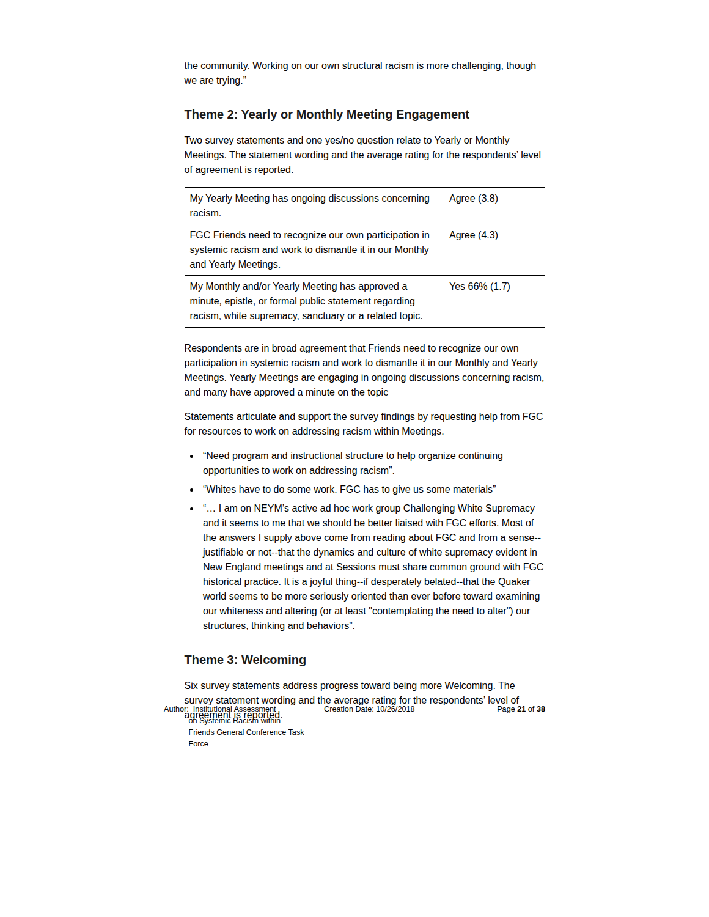the community. Working on our own structural racism is more challenging, though we are trying.”
Theme 2: Yearly or Monthly Meeting Engagement
Two survey statements and one yes/no question relate to Yearly or Monthly Meetings. The statement wording and the average rating for the respondents’ level of agreement is reported.
| My Yearly Meeting has ongoing discussions concerning racism. | Agree (3.8) |
| FGC Friends need to recognize our own participation in systemic racism and work to dismantle it in our Monthly and Yearly Meetings. | Agree (4.3) |
| My Monthly and/or Yearly Meeting has approved a minute, epistle, or formal public statement regarding racism, white supremacy, sanctuary or a related topic. | Yes 66% (1.7) |
Respondents are in broad agreement that Friends need to recognize our own participation in systemic racism and work to dismantle it in our Monthly and Yearly Meetings. Yearly Meetings are engaging in ongoing discussions concerning racism, and many have approved a minute on the topic
Statements articulate and support the survey findings by requesting help from FGC for resources to work on addressing racism within Meetings.
“Need program and instructional structure to help organize continuing opportunities to work on addressing racism”.
“Whites have to do some work. FGC has to give us some materials”
“… I am on NEYM’s active ad hoc work group Challenging White Supremacy and it seems to me that we should be better liaised with FGC efforts. Most of the answers I supply above come from reading about FGC and from a sense--justifiable or not--that the dynamics and culture of white supremacy evident in New England meetings and at Sessions must share common ground with FGC historical practice. It is a joyful thing--if desperately belated--that the Quaker world seems to be more seriously oriented than ever before toward examining our whiteness and altering (or at least "contemplating the need to alter") our structures, thinking and behaviors”.
Theme 3: Welcoming
Six survey statements address progress toward being more Welcoming. The survey statement wording and the average rating for the respondents’ level of agreement is reported.
Author: Institutional Assessment
on Systemic Racism within
Friends General Conference Task Force
Creation Date: 10/26/2018
Page 21 of 38